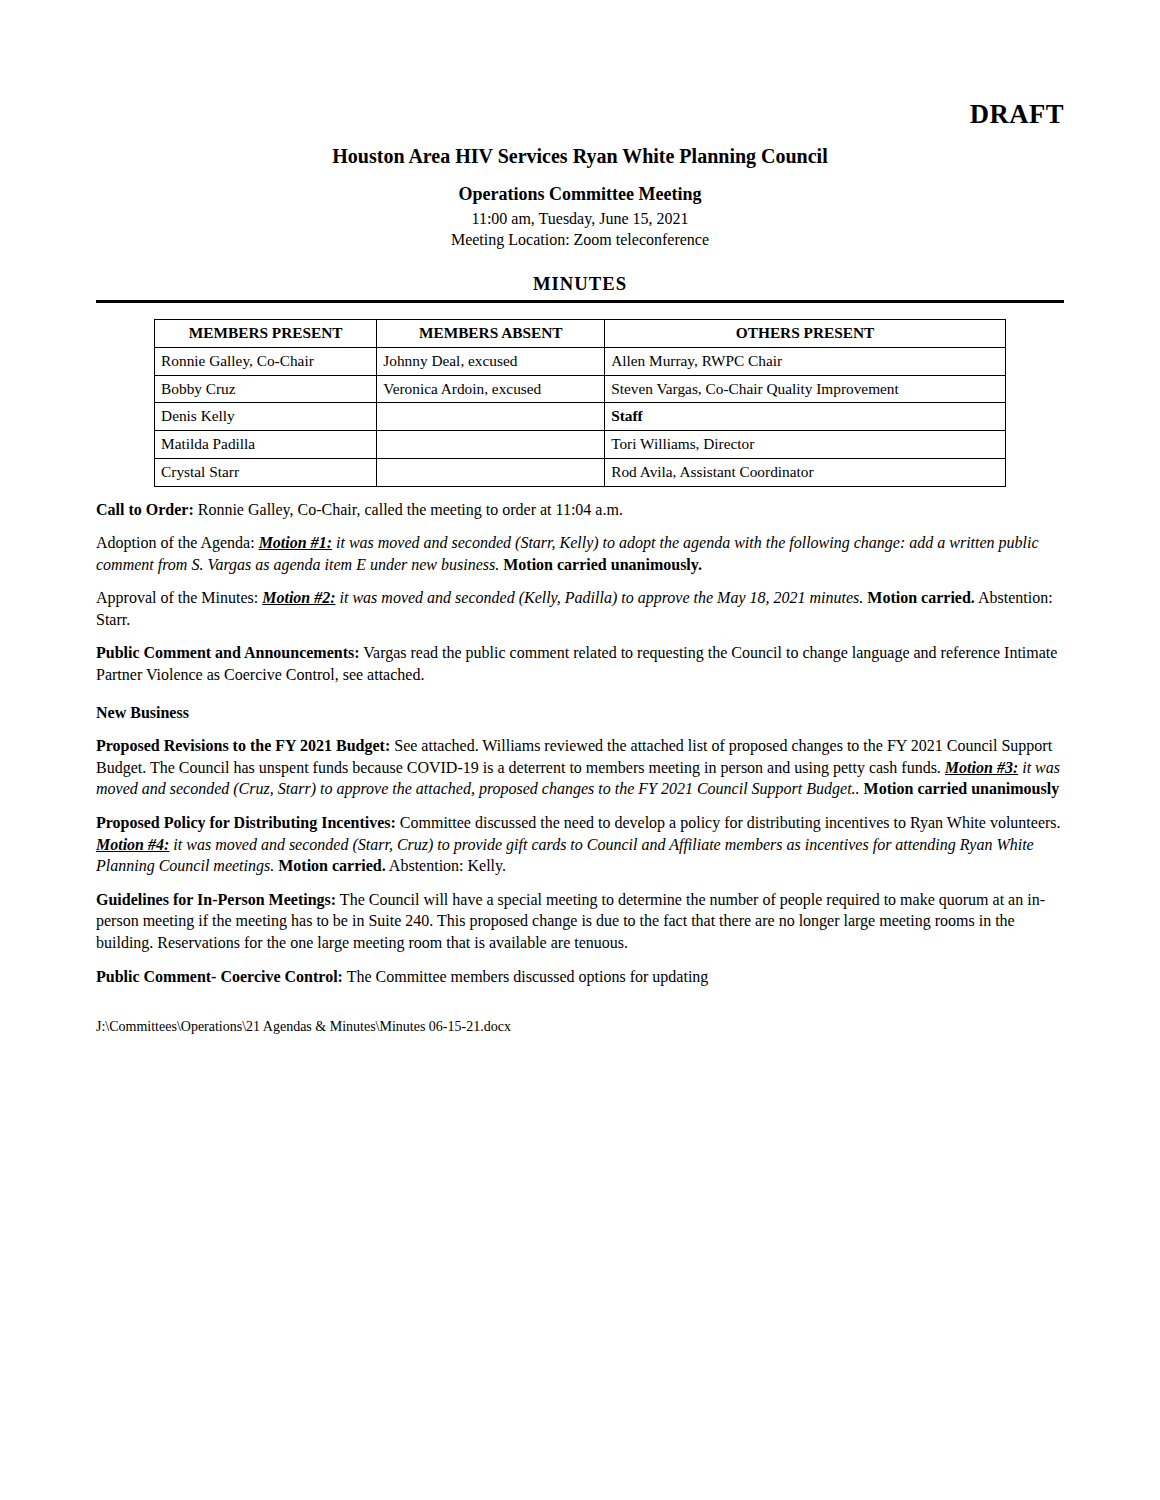DRAFT
Houston Area HIV Services Ryan White Planning Council
Operations Committee Meeting
11:00 am, Tuesday, June 15, 2021
Meeting Location: Zoom teleconference
MINUTES
| MEMBERS PRESENT | MEMBERS ABSENT | OTHERS PRESENT |
| --- | --- | --- |
| Ronnie Galley, Co-Chair | Johnny Deal, excused | Allen Murray, RWPC Chair |
| Bobby Cruz | Veronica Ardoin, excused | Steven Vargas, Co-Chair Quality Improvement |
| Denis Kelly | | Staff |
| Matilda Padilla | | Tori Williams, Director |
| Crystal Starr | | Rod Avila, Assistant Coordinator |
Call to Order: Ronnie Galley, Co-Chair, called the meeting to order at 11:04 a.m.
Adoption of the Agenda: Motion #1: it was moved and seconded (Starr, Kelly) to adopt the agenda with the following change: add a written public comment from S. Vargas as agenda item E under new business. Motion carried unanimously.
Approval of the Minutes: Motion #2: it was moved and seconded (Kelly, Padilla) to approve the May 18, 2021 minutes. Motion carried. Abstention: Starr.
Public Comment and Announcements: Vargas read the public comment related to requesting the Council to change language and reference Intimate Partner Violence as Coercive Control, see attached.
New Business
Proposed Revisions to the FY 2021 Budget: See attached. Williams reviewed the attached list of proposed changes to the FY 2021 Council Support Budget. The Council has unspent funds because COVID-19 is a deterrent to members meeting in person and using petty cash funds. Motion #3: it was moved and seconded (Cruz, Starr) to approve the attached, proposed changes to the FY 2021 Council Support Budget.. Motion carried unanimously
Proposed Policy for Distributing Incentives: Committee discussed the need to develop a policy for distributing incentives to Ryan White volunteers. Motion #4: it was moved and seconded (Starr, Cruz) to provide gift cards to Council and Affiliate members as incentives for attending Ryan White Planning Council meetings. Motion carried. Abstention: Kelly.
Guidelines for In-Person Meetings: The Council will have a special meeting to determine the number of people required to make quorum at an in-person meeting if the meeting has to be in Suite 240. This proposed change is due to the fact that there are no longer large meeting rooms in the building. Reservations for the one large meeting room that is available are tenuous.
Public Comment- Coercive Control: The Committee members discussed options for updating
J:\Committees\Operations\21 Agendas & Minutes\Minutes 06-15-21.docx